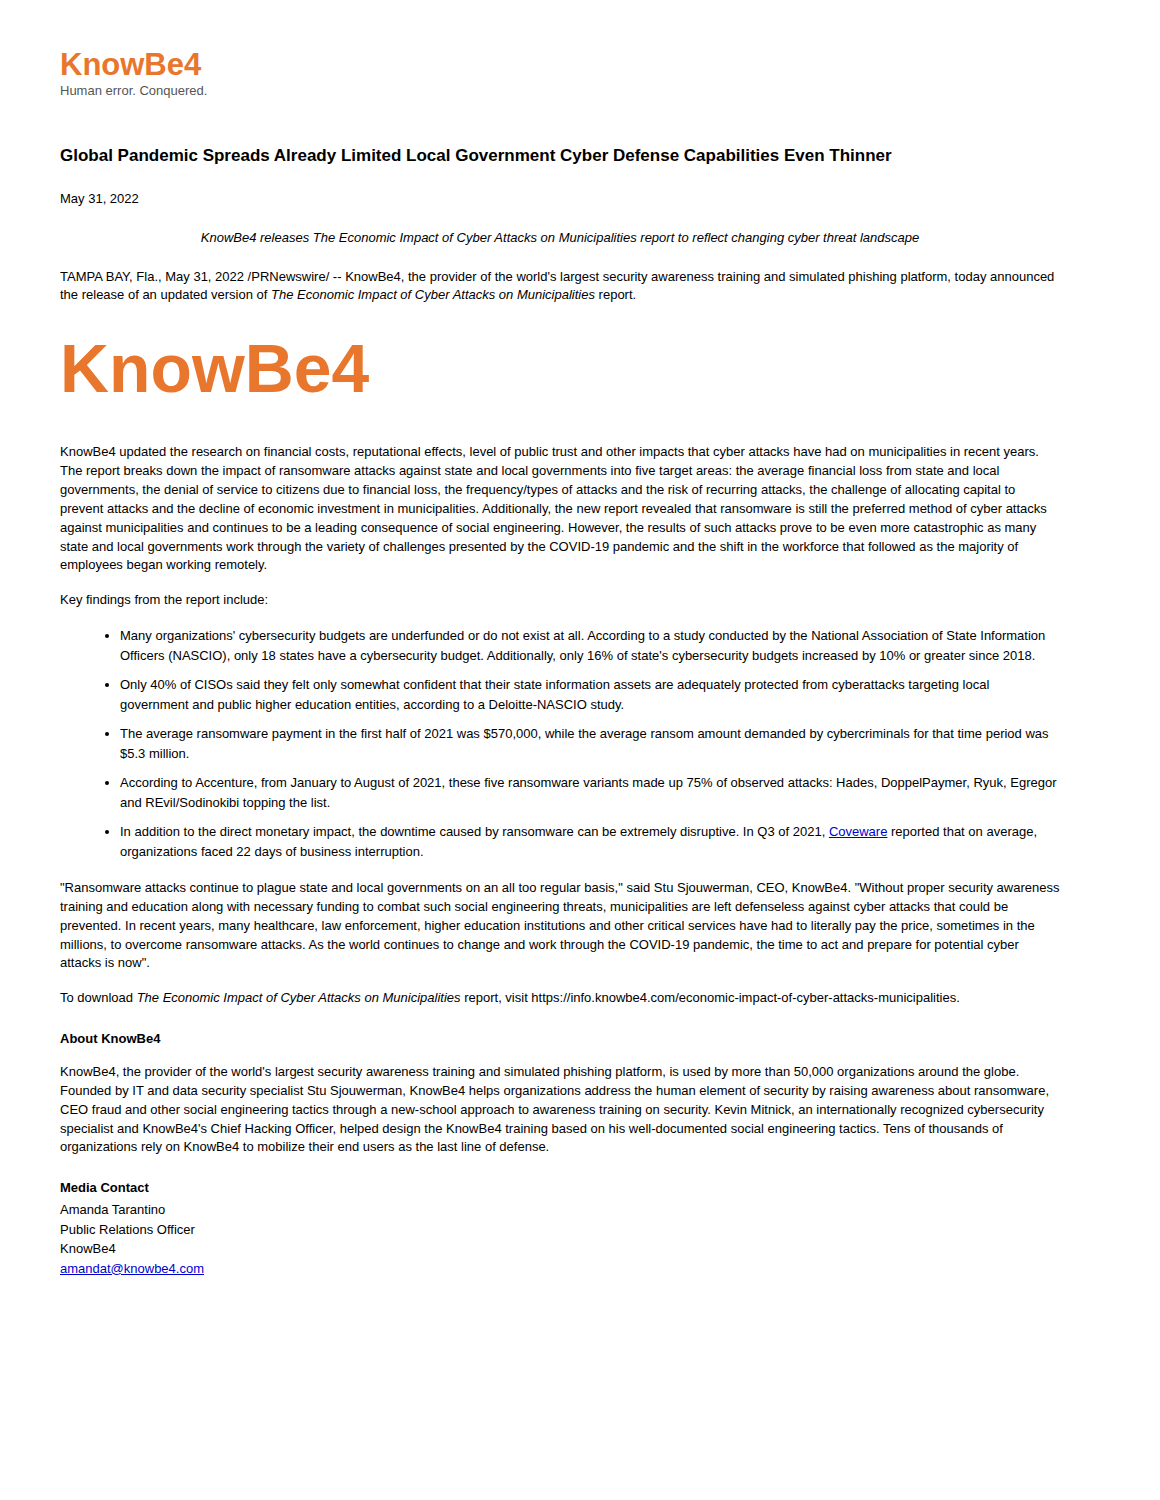Global Pandemic Spreads Already Limited Local Government Cyber Defense Capabilities Even Thinner
May 31, 2022
KnowBe4 releases The Economic Impact of Cyber Attacks on Municipalities report to reflect changing cyber threat landscape
TAMPA BAY, Fla., May 31, 2022 /PRNewswire/ -- KnowBe4, the provider of the world's largest security awareness training and simulated phishing platform, today announced the release of an updated version of The Economic Impact of Cyber Attacks on Municipalities report.
KnowBe4 updated the research on financial costs, reputational effects, level of public trust and other impacts that cyber attacks have had on municipalities in recent years. The report breaks down the impact of ransomware attacks against state and local governments into five target areas: the average financial loss from state and local governments, the denial of service to citizens due to financial loss, the frequency/types of attacks and the risk of recurring attacks, the challenge of allocating capital to prevent attacks and the decline of economic investment in municipalities. Additionally, the new report revealed that ransomware is still the preferred method of cyber attacks against municipalities and continues to be a leading consequence of social engineering. However, the results of such attacks prove to be even more catastrophic as many state and local governments work through the variety of challenges presented by the COVID-19 pandemic and the shift in the workforce that followed as the majority of employees began working remotely.
Key findings from the report include:
Many organizations' cybersecurity budgets are underfunded or do not exist at all. According to a study conducted by the National Association of State Information Officers (NASCIO), only 18 states have a cybersecurity budget. Additionally, only 16% of state's cybersecurity budgets increased by 10% or greater since 2018.
Only 40% of CISOs said they felt only somewhat confident that their state information assets are adequately protected from cyberattacks targeting local government and public higher education entities, according to a Deloitte-NASCIO study.
The average ransomware payment in the first half of 2021 was $570,000, while the average ransom amount demanded by cybercriminals for that time period was $5.3 million.
According to Accenture, from January to August of 2021, these five ransomware variants made up 75% of observed attacks: Hades, DoppelPaymer, Ryuk, Egregor and REvil/Sodinokibi topping the list.
In addition to the direct monetary impact, the downtime caused by ransomware can be extremely disruptive. In Q3 of 2021, Coveware reported that on average, organizations faced 22 days of business interruption.
"Ransomware attacks continue to plague state and local governments on an all too regular basis," said Stu Sjouwerman, CEO, KnowBe4. "Without proper security awareness training and education along with necessary funding to combat such social engineering threats, municipalities are left defenseless against cyber attacks that could be prevented. In recent years, many healthcare, law enforcement, higher education institutions and other critical services have had to literally pay the price, sometimes in the millions, to overcome ransomware attacks. As the world continues to change and work through the COVID-19 pandemic, the time to act and prepare for potential cyber attacks is now".
To download The Economic Impact of Cyber Attacks on Municipalities report, visit https://info.knowbe4.com/economic-impact-of-cyber-attacks-municipalities.
About KnowBe4
KnowBe4, the provider of the world's largest security awareness training and simulated phishing platform, is used by more than 50,000 organizations around the globe. Founded by IT and data security specialist Stu Sjouwerman, KnowBe4 helps organizations address the human element of security by raising awareness about ransomware, CEO fraud and other social engineering tactics through a new-school approach to awareness training on security. Kevin Mitnick, an internationally recognized cybersecurity specialist and KnowBe4's Chief Hacking Officer, helped design the KnowBe4 training based on his well-documented social engineering tactics. Tens of thousands of organizations rely on KnowBe4 to mobilize their end users as the last line of defense.
Media Contact
Amanda Tarantino
Public Relations Officer
KnowBe4
amandat@knowbe4.com